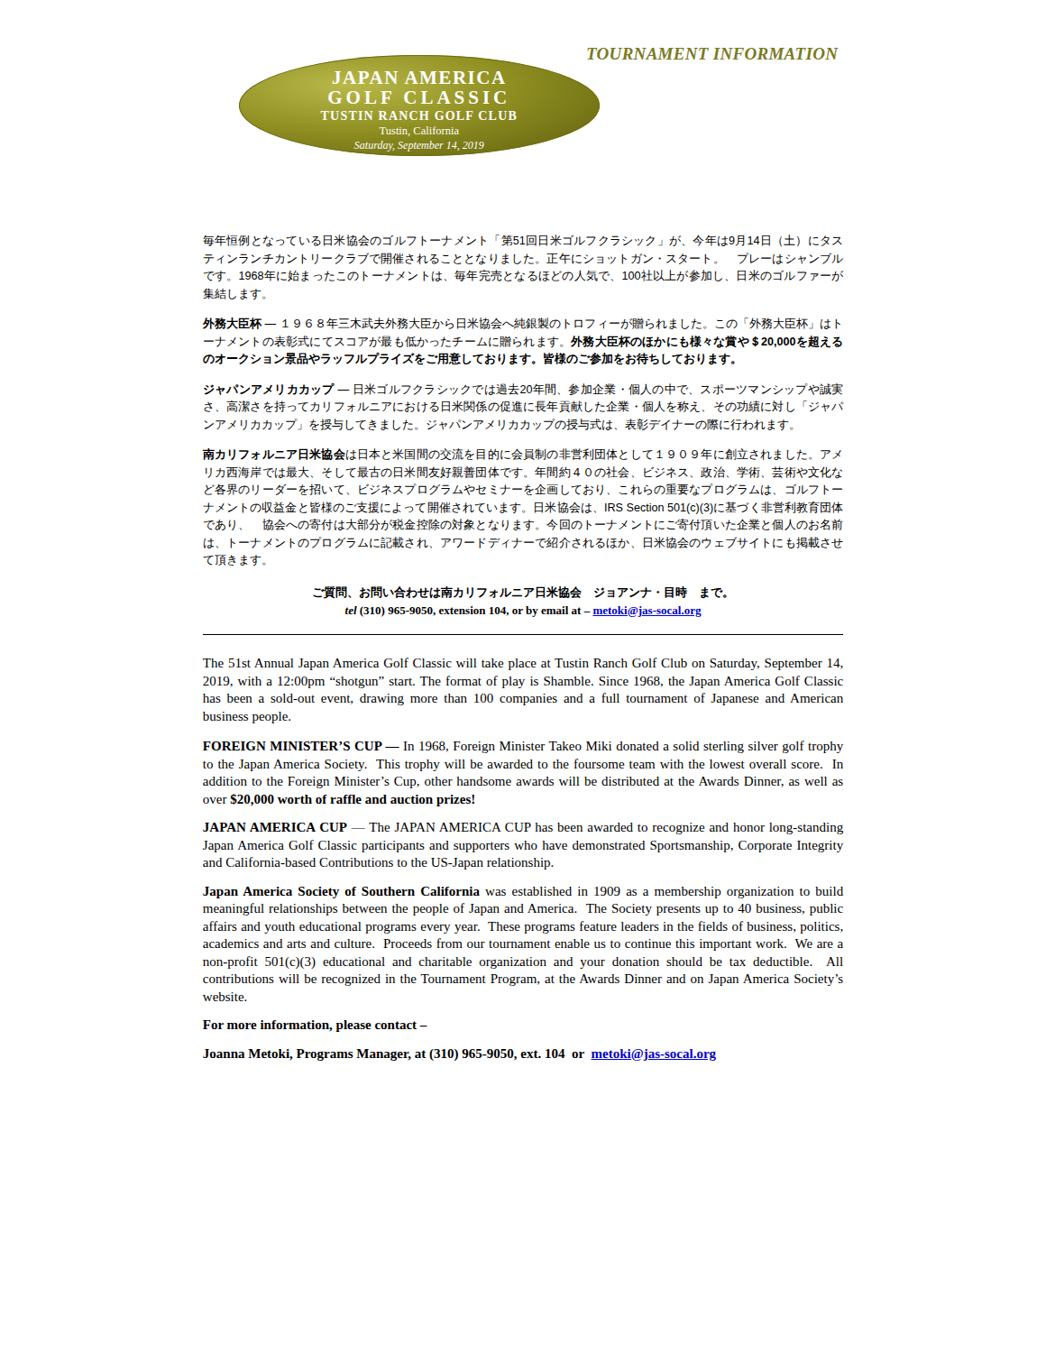TOURNAMENT INFORMATION
JAPAN AMERICA
GOLF CLASSIC
TUSTIN RANCH GOLF CLUB
Tustin, California
Saturday, September 14, 2019
毎年恒例となっている日米協会のゴルフトーナメント「第51回日米ゴルフクラシック」が、今年は9月14日（土）にタスティンランチカントリークラブで開催されることとなりました。正午にショットガン・スタート。　プレーはシャンブルです。1968年に始まったこのトーナメントは、毎年完売となるほどの人気で、100社以上が参加し、日米のゴルファーが集結します。
外務大臣杯 ― １９６８年三木武夫外務大臣から日米協会へ純銀製のトロフィーが贈られました。この「外務大臣杯」はトーナメントの表彰式にてスコアが最も低かったチームに贈られます。外務大臣杯のほかにも様々な賞や＄20,000を超えるのオークション景品やラッフルプライズをご用意しております。皆様のご参加をお待ちしております。
ジャパンアメリカカップ ― 日米ゴルフクラシックでは過去20年間、参加企業・個人の中で、スポーツマンシップや誠実さ、高潔さを持ってカリフォルニアにおける日米関係の促進に長年貢献した企業・個人を称え、その功績に対し「ジャパンアメリカカップ」を授与してきました。ジャパンアメリカカップの授与式は、表彰デイナーの際に行われます。
南カリフォルニア日米協会は日本と米国間の交流を目的に会員制の非営利団体として１９０９年に創立されました。アメリカ西海岸では最大、そして最古の日米間友好親善団体です。年間約４０の社会、ビジネス、政治、学術、芸術や文化など各界のリーダーを招いて、ビジネスプログラムやセミナーを企画しており、これらの重要なプログラムは、ゴルフトーナメントの収益金と皆様のご支援によって開催されています。日米協会は、IRS Section 501(c)(3)に基づく非営利教育団体であり、　協会への寄付は大部分が税金控除の対象となります。今回のトーナメントにご寄付頂いた企業と個人のお名前は、トーナメントのプログラムに記載され、アワードディナーで紹介されるほか、日米協会のウェブサイトにも掲載させて頂きます。
ご質問、お問い合わせは南カリフォルニア日米協会　ジョアンナ・目時　まで。
tel (310) 965-9050, extension 104, or by email at – metoki@jas-socal.org
The 51st Annual Japan America Golf Classic will take place at Tustin Ranch Golf Club on Saturday, September 14, 2019, with a 12:00pm “shotgun” start. The format of play is Shamble. Since 1968, the Japan America Golf Classic has been a sold-out event, drawing more than 100 companies and a full tournament of Japanese and American business people.
FOREIGN MINISTER’S CUP — In 1968, Foreign Minister Takeo Miki donated a solid sterling silver golf trophy to the Japan America Society. This trophy will be awarded to the foursome team with the lowest overall score. In addition to the Foreign Minister’s Cup, other handsome awards will be distributed at the Awards Dinner, as well as over $20,000 worth of raffle and auction prizes!
JAPAN AMERICA CUP — The JAPAN AMERICA CUP has been awarded to recognize and honor long-standing Japan America Golf Classic participants and supporters who have demonstrated Sportsmanship, Corporate Integrity and California-based Contributions to the US-Japan relationship.
Japan America Society of Southern California was established in 1909 as a membership organization to build meaningful relationships between the people of Japan and America. The Society presents up to 40 business, public affairs and youth educational programs every year. These programs feature leaders in the fields of business, politics, academics and arts and culture. Proceeds from our tournament enable us to continue this important work. We are a non-profit 501(c)(3) educational and charitable organization and your donation should be tax deductible. All contributions will be recognized in the Tournament Program, at the Awards Dinner and on Japan America Society’s website.
For more information, please contact –
Joanna Metoki, Programs Manager, at (310) 965-9050, ext. 104 or metoki@jas-socal.org